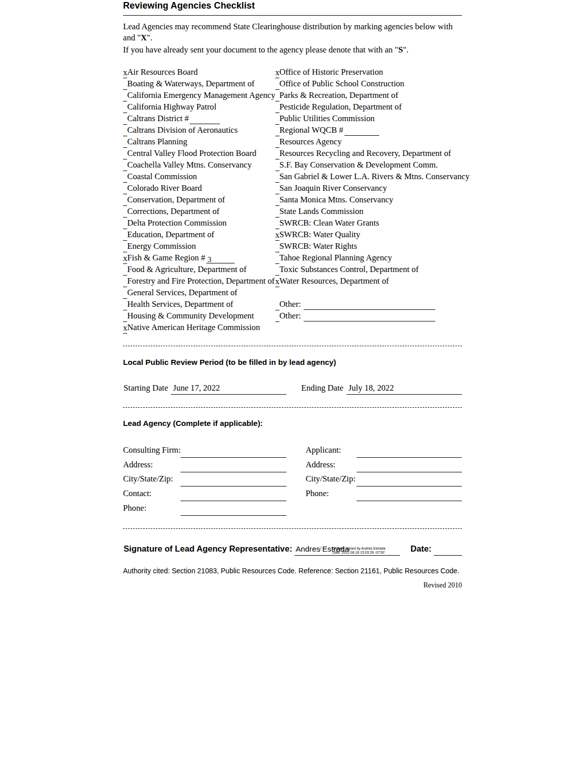Reviewing Agencies Checklist
Lead Agencies may recommend State Clearinghouse distribution by marking agencies below with and "X".
If you have already sent your document to the agency please denote that with an "S".
| x | Air Resources Board | | x | Office of Historic Preservation |
| | Boating & Waterways, Department of | | | Office of Public School Construction |
| | California Emergency Management Agency | | | Parks & Recreation, Department of |
| | California Highway Patrol | | | Pesticide Regulation, Department of |
| | Caltrans District # | | | Public Utilities Commission |
| | Caltrans Division of Aeronautics | | | Regional WQCB # |
| | Caltrans Planning | | | Resources Agency |
| | Central Valley Flood Protection Board | | | Resources Recycling and Recovery, Department of |
| | Coachella Valley Mtns. Conservancy | | | S.F. Bay Conservation & Development Comm. |
| | Coastal Commission | | | San Gabriel & Lower L.A. Rivers & Mtns. Conservancy |
| | Colorado River Board | | | San Joaquin River Conservancy |
| | Conservation, Department of | | | Santa Monica Mtns. Conservancy |
| | Corrections, Department of | | | State Lands Commission |
| | Delta Protection Commission | | | SWRCB: Clean Water Grants |
| | Education, Department of | | x | SWRCB: Water Quality |
| | Energy Commission | | | SWRCB: Water Rights |
| x | Fish & Game Region # 3 | | | Tahoe Regional Planning Agency |
| | Food & Agriculture, Department of | | | Toxic Substances Control, Department of |
| | Forestry and Fire Protection, Department of | | x | Water Resources, Department of |
| | General Services, Department of | | | |
| | Health Services, Department of | | | Other: |
| | Housing & Community Development | | | Other: |
| x | Native American Heritage Commission | | | |
Local Public Review Period (to be filled in by lead agency)
| Starting Date | June 17, 2022 | | Ending Date | July 18, 2022 |
Lead Agency (Complete if applicable):
| Consulting Firm: | | | Applicant: | |
| Address: | | | Address: | |
| City/State/Zip: | | | City/State/Zip: | |
| Contact: | | | Phone: | |
| Phone: | | | | |
| Signature of Lead Agency Representative: | Andres Estrada / Digitally signed by Andres Estrada Date: 2022.06.16 15:03:28 -07'00' | Date: | |
Authority cited: Section 21083, Public Resources Code. Reference: Section 21161, Public Resources Code.
Revised 2010